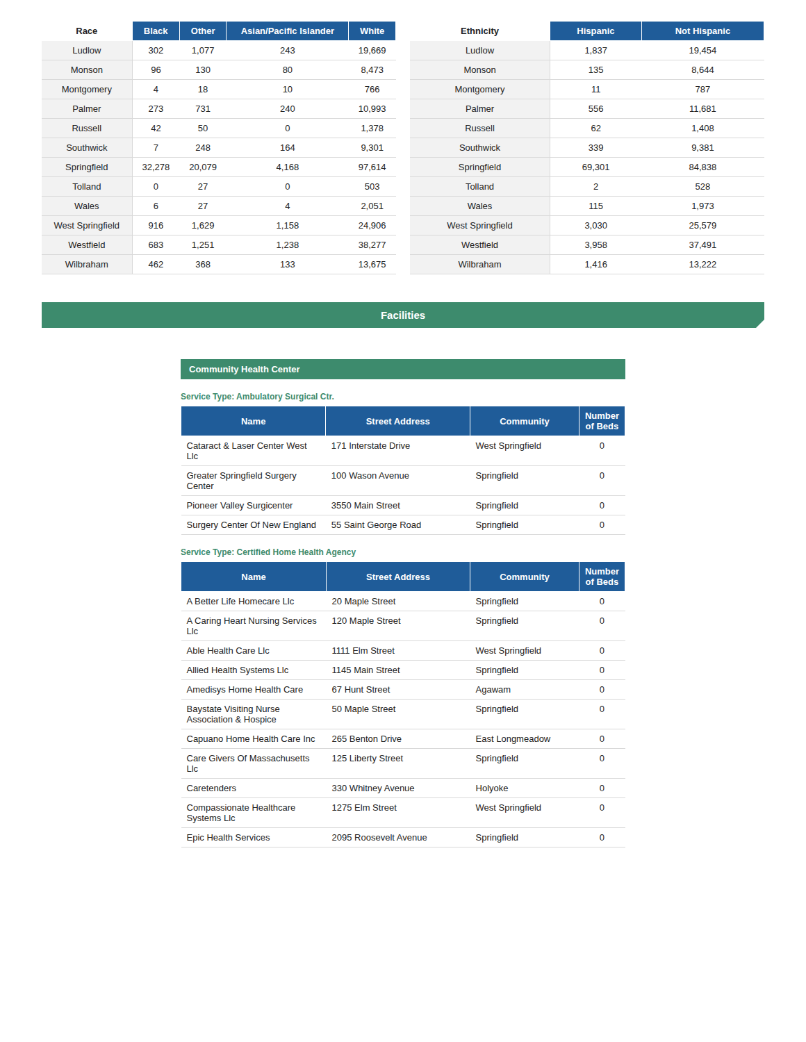| Race | Black | Other | Asian/Pacific Islander | White |
| --- | --- | --- | --- | --- |
| Ludlow | 302 | 1,077 | 243 | 19,669 |
| Monson | 96 | 130 | 80 | 8,473 |
| Montgomery | 4 | 18 | 10 | 766 |
| Palmer | 273 | 731 | 240 | 10,993 |
| Russell | 42 | 50 | 0 | 1,378 |
| Southwick | 7 | 248 | 164 | 9,301 |
| Springfield | 32,278 | 20,079 | 4,168 | 97,614 |
| Tolland | 0 | 27 | 0 | 503 |
| Wales | 6 | 27 | 4 | 2,051 |
| West Springfield | 916 | 1,629 | 1,158 | 24,906 |
| Westfield | 683 | 1,251 | 1,238 | 38,277 |
| Wilbraham | 462 | 368 | 133 | 13,675 |
| Ethnicity | Hispanic | Not Hispanic |
| --- | --- | --- |
| Ludlow | 1,837 | 19,454 |
| Monson | 135 | 8,644 |
| Montgomery | 11 | 787 |
| Palmer | 556 | 11,681 |
| Russell | 62 | 1,408 |
| Southwick | 339 | 9,381 |
| Springfield | 69,301 | 84,838 |
| Tolland | 2 | 528 |
| Wales | 115 | 1,973 |
| West Springfield | 3,030 | 25,579 |
| Westfield | 3,958 | 37,491 |
| Wilbraham | 1,416 | 13,222 |
Facilities
Community Health Center
Service Type: Ambulatory Surgical Ctr.
| Name | Street Address | Community | Number of Beds |
| --- | --- | --- | --- |
| Cataract & Laser Center West Llc | 171 Interstate Drive | West Springfield | 0 |
| Greater Springfield Surgery Center | 100 Wason Avenue | Springfield | 0 |
| Pioneer Valley Surgicenter | 3550 Main Street | Springfield | 0 |
| Surgery Center Of New England | 55 Saint George Road | Springfield | 0 |
Service Type: Certified Home Health Agency
| Name | Street Address | Community | Number of Beds |
| --- | --- | --- | --- |
| A Better Life Homecare Llc | 20 Maple Street | Springfield | 0 |
| A Caring Heart Nursing Services Llc | 120 Maple Street | Springfield | 0 |
| Able Health Care Llc | 1111 Elm Street | West Springfield | 0 |
| Allied Health Systems Llc | 1145 Main Street | Springfield | 0 |
| Amedisys Home Health Care | 67 Hunt Street | Agawam | 0 |
| Baystate Visiting Nurse Association & Hospice | 50 Maple Street | Springfield | 0 |
| Capuano Home Health Care Inc | 265 Benton Drive | East Longmeadow | 0 |
| Care Givers Of Massachusetts Llc | 125 Liberty Street | Springfield | 0 |
| Caretenders | 330 Whitney Avenue | Holyoke | 0 |
| Compassionate Healthcare Systems Llc | 1275 Elm Street | West Springfield | 0 |
| Epic Health Services | 2095 Roosevelt Avenue | Springfield | 0 |